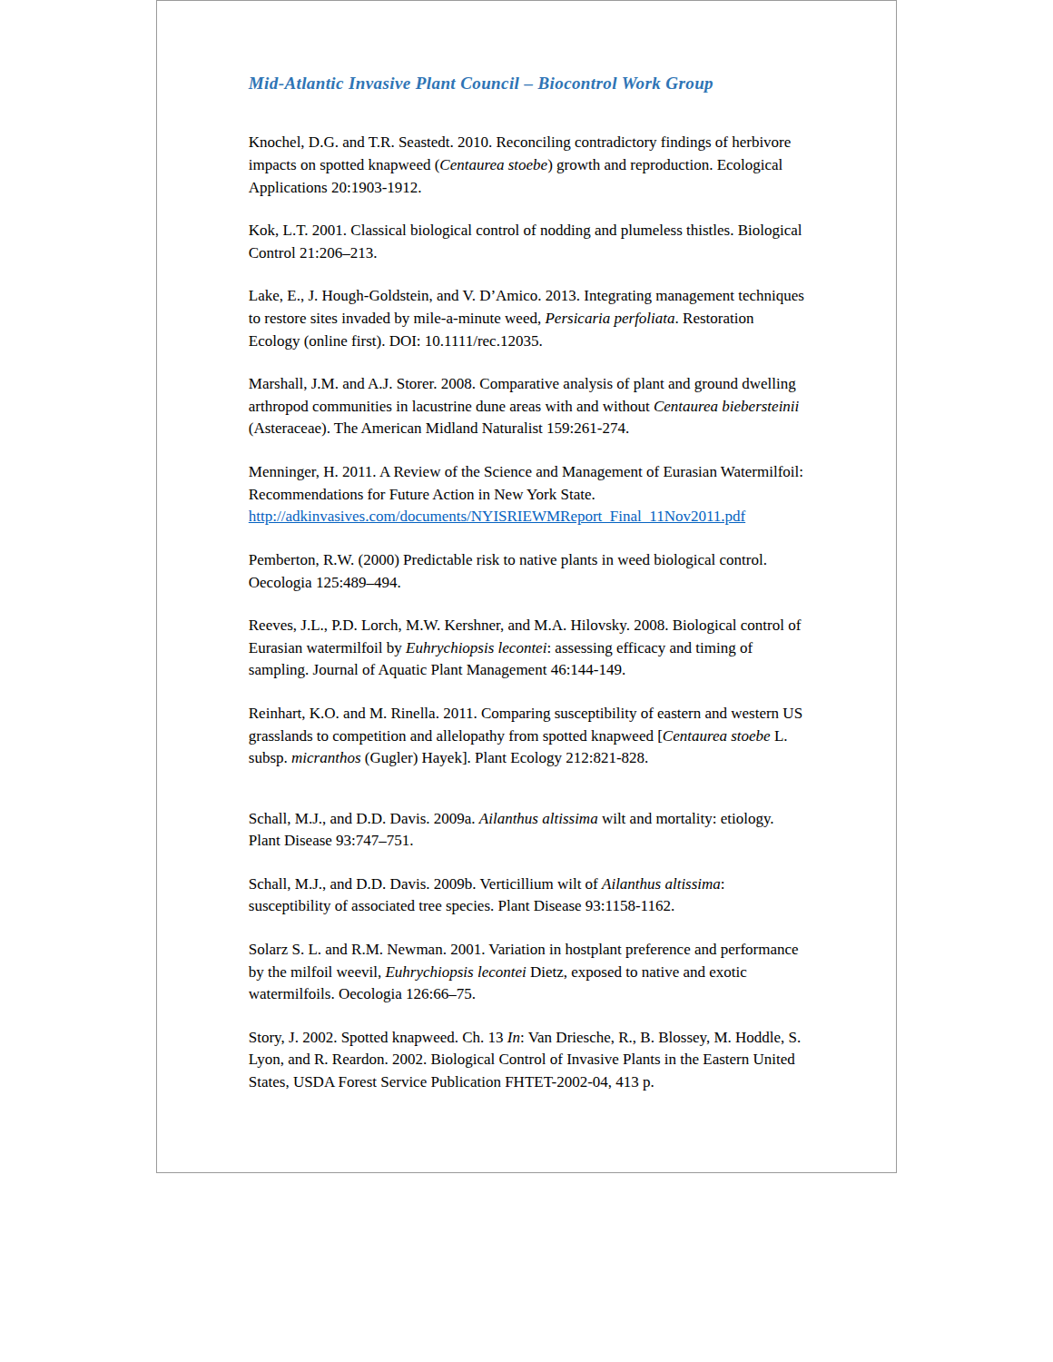Mid-Atlantic Invasive Plant Council – Biocontrol Work Group
Knochel, D.G. and T.R. Seastedt. 2010. Reconciling contradictory findings of herbivore impacts on spotted knapweed (Centaurea stoebe) growth and reproduction. Ecological Applications 20:1903-1912.
Kok, L.T. 2001. Classical biological control of nodding and plumeless thistles. Biological Control 21:206–213.
Lake, E., J. Hough-Goldstein, and V. D’Amico. 2013. Integrating management techniques to restore sites invaded by mile-a-minute weed, Persicaria perfoliata. Restoration Ecology (online first). DOI: 10.1111/rec.12035.
Marshall, J.M. and A.J. Storer. 2008. Comparative analysis of plant and ground dwelling arthropod communities in lacustrine dune areas with and without Centaurea biebersteinii (Asteraceae). The American Midland Naturalist 159:261-274.
Menninger, H. 2011. A Review of the Science and Management of Eurasian Watermilfoil: Recommendations for Future Action in New York State.
http://adkinvasives.com/documents/NYISRIEWMReport_Final_11Nov2011.pdf
Pemberton, R.W. (2000) Predictable risk to native plants in weed biological control. Oecologia 125:489–494.
Reeves, J.L., P.D. Lorch, M.W. Kershner, and M.A. Hilovsky. 2008. Biological control of Eurasian watermilfoil by Euhrychiopsis lecontei: assessing efficacy and timing of sampling. Journal of Aquatic Plant Management 46:144-149.
Reinhart, K.O. and M. Rinella. 2011. Comparing susceptibility of eastern and western US grasslands to competition and allelopathy from spotted knapweed [Centaurea stoebe L. subsp. micranthos (Gugler) Hayek]. Plant Ecology 212:821-828.
Schall, M.J., and D.D. Davis. 2009a. Ailanthus altissima wilt and mortality: etiology. Plant Disease 93:747–751.
Schall, M.J., and D.D. Davis. 2009b. Verticillium wilt of Ailanthus altissima: susceptibility of associated tree species. Plant Disease 93:1158-1162.
Solarz S. L. and R.M. Newman. 2001. Variation in hostplant preference and performance by the milfoil weevil, Euhrychiopsis lecontei Dietz, exposed to native and exotic watermilfoils. Oecologia 126:66–75.
Story, J. 2002. Spotted knapweed. Ch. 13 In: Van Driesche, R., B. Blossey, M. Hoddle, S. Lyon, and R. Reardon. 2002. Biological Control of Invasive Plants in the Eastern United States, USDA Forest Service Publication FHTET-2002-04, 413 p.